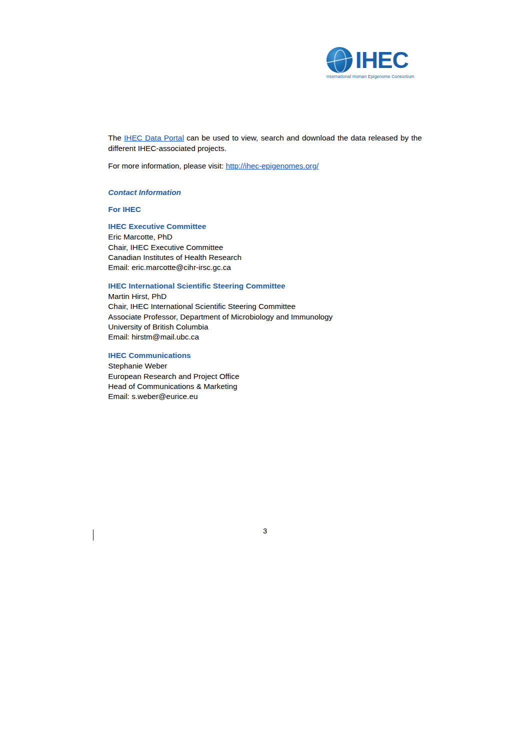IHEC
International Human Epigenome Consortium
The IHEC Data Portal can be used to view, search and download the data released by the different IHEC-associated projects.
For more information, please visit: http://ihec-epigenomes.org/
Contact Information
For IHEC
IHEC Executive Committee
Eric Marcotte, PhD
Chair, IHEC Executive Committee
Canadian Institutes of Health Research
Email: eric.marcotte@cihr-irsc.gc.ca
IHEC International Scientific Steering Committee
Martin Hirst, PhD
Chair, IHEC International Scientific Steering Committee
Associate Professor, Department of Microbiology and Immunology
University of British Columbia
Email: hirstm@mail.ubc.ca
IHEC Communications
Stephanie Weber
European Research and Project Office
Head of Communications & Marketing
Email: s.weber@eurice.eu
3